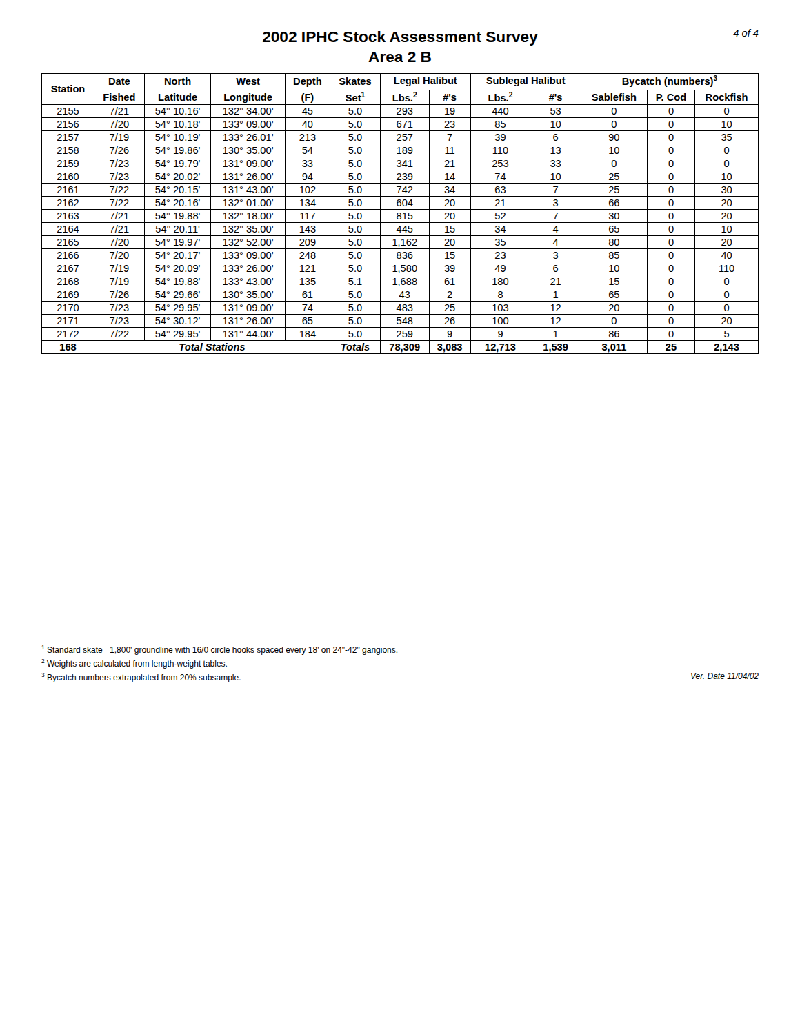4 of 4
2002 IPHC Stock Assessment Survey
Area 2 B
| Station | Date | North | West | Depth | Skates | Legal Halibut | Sublegal Halibut | Bycatch (numbers) 3 |
| --- | --- | --- | --- | --- | --- | --- | --- | --- |
| Fished | Latitude | Longitude | (F) | Set 1 | Lbs. 2 | #'s | Lbs. 2 | #'s | Sablefish | P. Cod | Rockfish |
| 2155 | 7/21 | 54° 10.16' | 132° 34.00' | 45 | 5.0 | 293 | 19 | 440 | 53 | 0 | 0 | 0 |
| 2156 | 7/20 | 54° 10.18' | 133° 09.00' | 40 | 5.0 | 671 | 23 | 85 | 10 | 0 | 0 | 10 |
| 2157 | 7/19 | 54° 10.19' | 133° 26.01' | 213 | 5.0 | 257 | 7 | 39 | 6 | 90 | 0 | 35 |
| 2158 | 7/26 | 54° 19.86' | 130° 35.00' | 54 | 5.0 | 189 | 11 | 110 | 13 | 10 | 0 | 0 |
| 2159 | 7/23 | 54° 19.79' | 131° 09.00' | 33 | 5.0 | 341 | 21 | 253 | 33 | 0 | 0 | 0 |
| 2160 | 7/23 | 54° 20.02' | 131° 26.00' | 94 | 5.0 | 239 | 14 | 74 | 10 | 25 | 0 | 10 |
| 2161 | 7/22 | 54° 20.15' | 131° 43.00' | 102 | 5.0 | 742 | 34 | 63 | 7 | 25 | 0 | 30 |
| 2162 | 7/22 | 54° 20.16' | 132° 01.00' | 134 | 5.0 | 604 | 20 | 21 | 3 | 66 | 0 | 20 |
| 2163 | 7/21 | 54° 19.88' | 132° 18.00' | 117 | 5.0 | 815 | 20 | 52 | 7 | 30 | 0 | 20 |
| 2164 | 7/21 | 54° 20.11' | 132° 35.00' | 143 | 5.0 | 445 | 15 | 34 | 4 | 65 | 0 | 10 |
| 2165 | 7/20 | 54° 19.97' | 132° 52.00' | 209 | 5.0 | 1,162 | 20 | 35 | 4 | 80 | 0 | 20 |
| 2166 | 7/20 | 54° 20.17' | 133° 09.00' | 248 | 5.0 | 836 | 15 | 23 | 3 | 85 | 0 | 40 |
| 2167 | 7/19 | 54° 20.09' | 133° 26.00' | 121 | 5.0 | 1,580 | 39 | 49 | 6 | 10 | 0 | 110 |
| 2168 | 7/19 | 54° 19.88' | 133° 43.00' | 135 | 5.1 | 1,688 | 61 | 180 | 21 | 15 | 0 | 0 |
| 2169 | 7/26 | 54° 29.66' | 130° 35.00' | 61 | 5.0 | 43 | 2 | 8 | 1 | 65 | 0 | 0 |
| 2170 | 7/23 | 54° 29.95' | 131° 09.00' | 74 | 5.0 | 483 | 25 | 103 | 12 | 20 | 0 | 0 |
| 2171 | 7/23 | 54° 30.12' | 131° 26.00' | 65 | 5.0 | 548 | 26 | 100 | 12 | 0 | 0 | 20 |
| 2172 | 7/22 | 54° 29.95' | 131° 44.00' | 184 | 5.0 | 259 | 9 | 9 | 1 | 86 | 0 | 5 |
| 168 | Total Stations | Totals | 78,309 | 3,083 | 12,713 | 1,539 | 3,011 | 25 | 2,143 |
1 Standard skate =1,800' groundline with 16/0 circle hooks spaced every 18' on 24"-42" gangions.
2 Weights are calculated from length-weight tables.
3 Bycatch numbers extrapolated from 20% subsample. Ver. Date 11/04/02